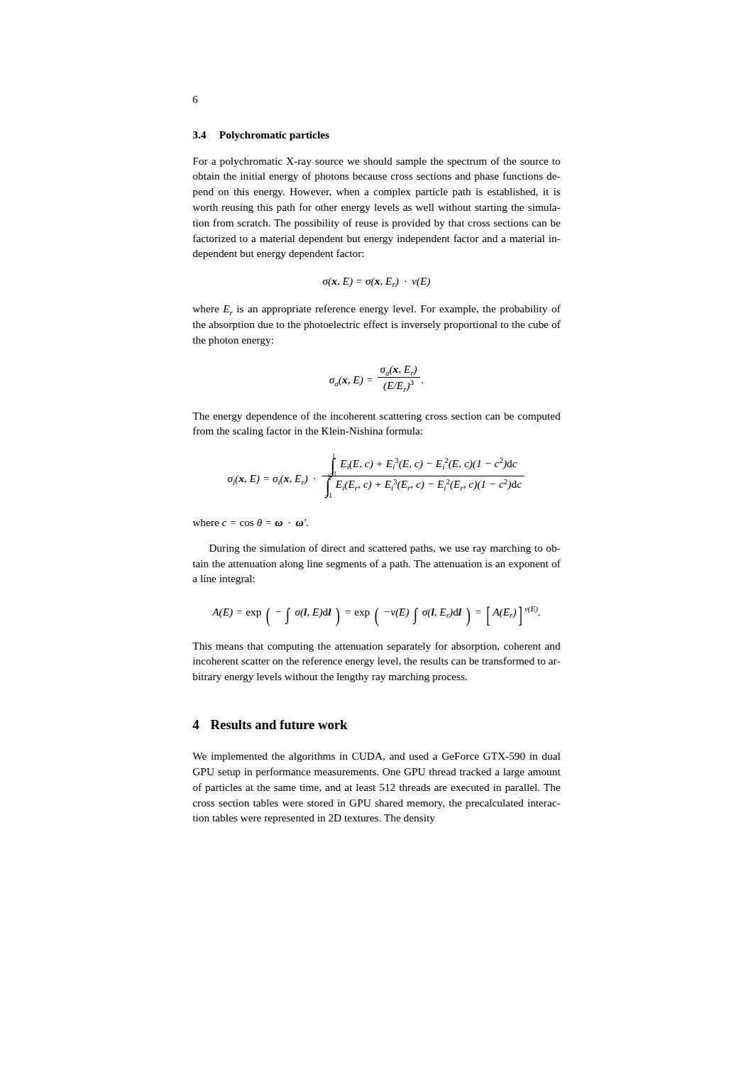6
3.4 Polychromatic particles
For a polychromatic X-ray source we should sample the spectrum of the source to obtain the initial energy of photons because cross sections and phase functions depend on this energy. However, when a complex particle path is established, it is worth reusing this path for other energy levels as well without starting the simulation from scratch. The possibility of reuse is provided by that cross sections can be factorized to a material dependent but energy independent factor and a material independent but energy dependent factor:
σ(x, E) = σ(x, Er) · ν(E)
where Er is an appropriate reference energy level. For example, the probability of the absorption due to the photoelectric effect is inversely proportional to the cube of the photon energy:
σa(x, E) = σa(x, Er) (E/Er)3 .
The energy dependence of the incoherent scattering cross section can be computed from the scaling factor in the Klein-Nishina formula:
σi(x, E) = σi(x, Er) · 1∫−1 Ei(E, c) + Ei3(E, c) − Ei2(E, c)(1 − c2)dc 1∫−1 Ei(Er, c) + Ei3(Er, c) − Ei2(Er, c)(1 − c2)dc
where c = cos θ = ω · ω′.
During the simulation of direct and scattered paths, we use ray marching to obtain the attenuation along line segments of a path. The attenuation is an exponent of a line integral:
A(E) = exp ( − ∫ σ(l, E)dl ) = exp ( −ν(E) ∫ σ(l, Er)dl ) = [A(Er)]ν(E).
This means that computing the attenuation separately for absorption, coherent and incoherent scatter on the reference energy level, the results can be transformed to arbitrary energy levels without the lengthy ray marching process.
4 Results and future work
We implemented the algorithms in CUDA, and used a GeForce GTX-590 in dual GPU setup in performance measurements. One GPU thread tracked a large amount of particles at the same time, and at least 512 threads are executed in parallel. The cross section tables were stored in GPU shared memory, the precalculated interaction tables were represented in 2D textures. The density